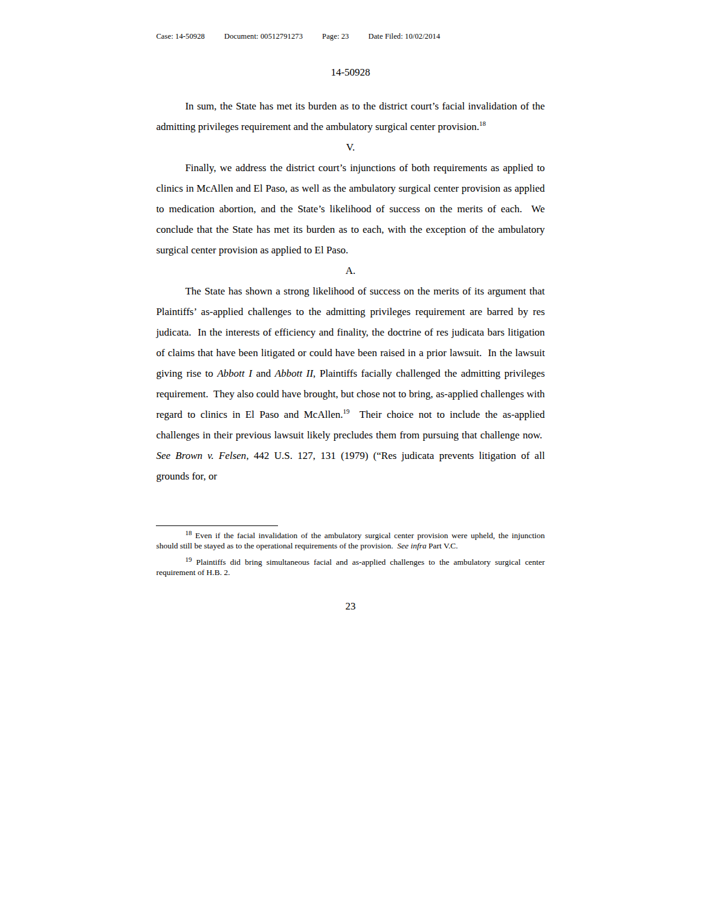Case: 14-50928 Document: 00512791273 Page: 23 Date Filed: 10/02/2014
14-50928
In sum, the State has met its burden as to the district court’s facial invalidation of the admitting privileges requirement and the ambulatory surgical center provision.18
V.
Finally, we address the district court’s injunctions of both requirements as applied to clinics in McAllen and El Paso, as well as the ambulatory surgical center provision as applied to medication abortion, and the State’s likelihood of success on the merits of each. We conclude that the State has met its burden as to each, with the exception of the ambulatory surgical center provision as applied to El Paso.
A.
The State has shown a strong likelihood of success on the merits of its argument that Plaintiffs’ as-applied challenges to the admitting privileges requirement are barred by res judicata. In the interests of efficiency and finality, the doctrine of res judicata bars litigation of claims that have been litigated or could have been raised in a prior lawsuit. In the lawsuit giving rise to Abbott I and Abbott II, Plaintiffs facially challenged the admitting privileges requirement. They also could have brought, but chose not to bring, as-applied challenges with regard to clinics in El Paso and McAllen.19 Their choice not to include the as-applied challenges in their previous lawsuit likely precludes them from pursuing that challenge now. See Brown v. Felsen, 442 U.S. 127, 131 (1979) (“Res judicata prevents litigation of all grounds for, or
18 Even if the facial invalidation of the ambulatory surgical center provision were upheld, the injunction should still be stayed as to the operational requirements of the provision. See infra Part V.C.
19 Plaintiffs did bring simultaneous facial and as-applied challenges to the ambulatory surgical center requirement of H.B. 2.
23